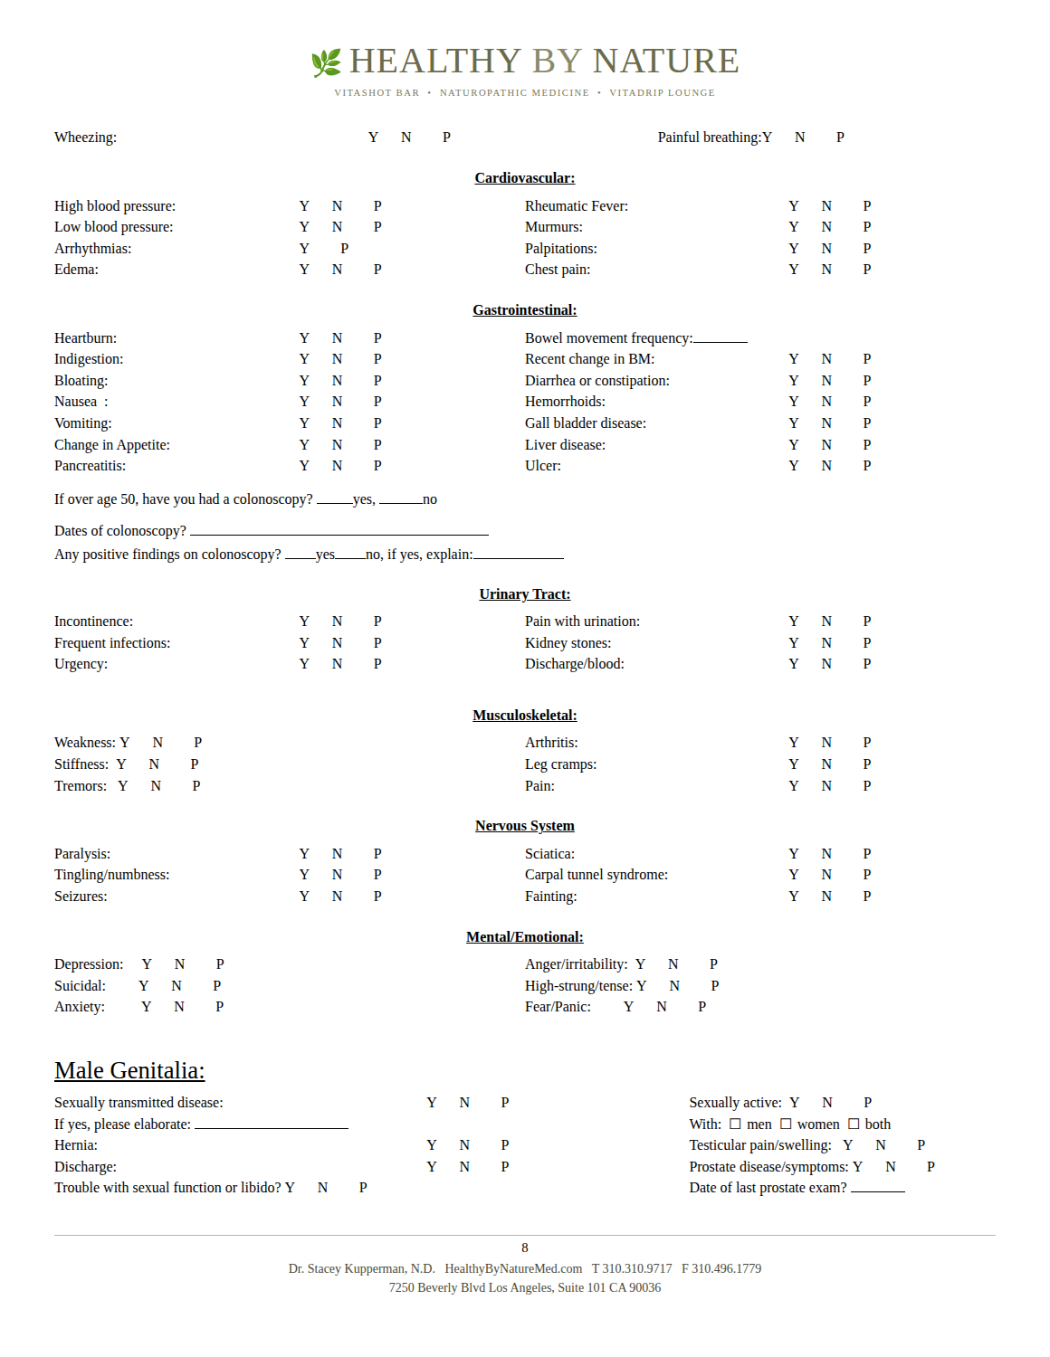🌿HEALTHY BY NATURE
VITASHOT BAR • NATUROPATHIC MEDICINE • VITADRIP LOUNGE
| Wheezing: | Y N P | Painful breathing: Y N P |
Cardiovascular:
| High blood pressure: | Y N P | Rheumatic Fever: | Y N P |
| Low blood pressure: | Y N P | Murmurs: | Y N P |
| Arrhythmias: | Y P | Palpitations: | Y N P |
| Edema: | Y N P | Chest pain: | Y N P |
Gastrointestinal:
| Heartburn: | Y N P | Bowel movement frequency: |
| Indigestion: | Y N P | Recent change in BM: | Y N P |
| Bloating: | Y N P | Diarrhea or constipation: | Y N P |
| Nausea : | Y N P | Hemorrhoids: | Y N P |
| Vomiting: | Y N P | Gall bladder disease: | Y N P |
| Change in Appetite: | Y N P | Liver disease: | Y N P |
| Pancreatitis: | Y N P | Ulcer: | Y N P |
If over age 50, have you had a colonoscopy? yes, no
Dates of colonoscopy?
Any positive findings on colonoscopy? yes no, if yes, explain:
Urinary Tract:
| Incontinence: | Y N P | Pain with urination: | Y N P |
| Frequent infections: | Y N P | Kidney stones: | Y N P |
| Urgency: | Y N P | Discharge/blood: | Y N P |
Musculoskeletal:
| Weakness: Y N P | | Arthritis: | Y N P |
| Stiffness: Y N P | | Leg cramps: | Y N P |
| Tremors: Y N P | | Pain: | Y N P |
Nervous System
| Paralysis: | Y N P | Sciatica: | Y N P |
| Tingling/numbness: | Y N P | Carpal tunnel syndrome: | Y N P |
| Seizures: | Y N P | Fainting: | Y N P |
Mental/Emotional:
| Depression: Y N P | | Anger/irritability: Y N P | |
| Suicidal: Y N P | | High-strung/tense: Y N P | |
| Anxiety: Y N P | | Fear/Panic: Y N P | |
Male Genitalia:
| Sexually transmitted disease: | Y N P | Sexually active: Y N P |
| If yes, please elaborate: | With: ☐ men ☐ women ☐ both |
| Hernia: | Y N P | Testicular pain/swelling: Y N P |
| Discharge: | Y N P | Prostate disease/symptoms: Y N P |
| Trouble with sexual function or libido? Y N P | Date of last prostate exam? |
8
Dr. Stacey Kupperman, N.D. HealthyByNatureMed.com T 310.310.9717 F 310.496.1779
7250 Beverly Blvd Los Angeles, Suite 101 CA 90036